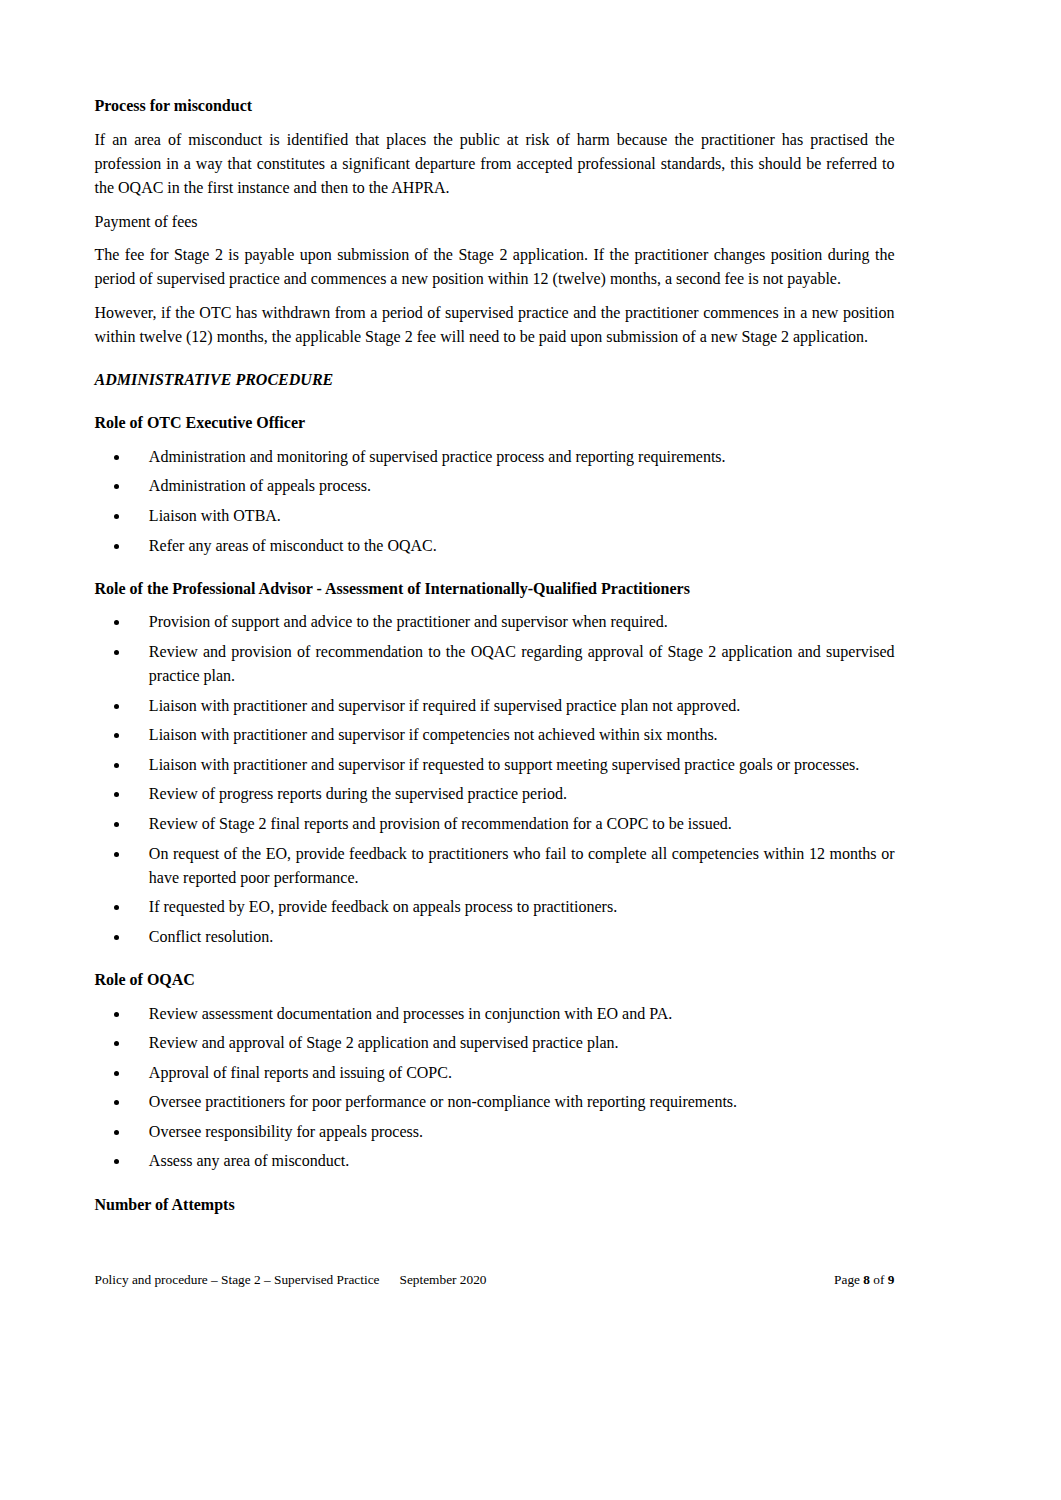Process for misconduct
If an area of misconduct is identified that places the public at risk of harm because the practitioner has practised the profession in a way that constitutes a significant departure from accepted professional standards, this should be referred to the OQAC in the first instance and then to the AHPRA.
Payment of fees
The fee for Stage 2 is payable upon submission of the Stage 2 application. If the practitioner changes position during the period of supervised practice and commences a new position within 12 (twelve) months, a second fee is not payable.
However, if the OTC has withdrawn from a period of supervised practice and the practitioner commences in a new position within twelve (12) months, the applicable Stage 2 fee will need to be paid upon submission of a new Stage 2 application.
ADMINISTRATIVE PROCEDURE
Role of OTC Executive Officer
Administration and monitoring of supervised practice process and reporting requirements.
Administration of appeals process.
Liaison with OTBA.
Refer any areas of misconduct to the OQAC.
Role of the Professional Advisor - Assessment of Internationally-Qualified Practitioners
Provision of support and advice to the practitioner and supervisor when required.
Review and provision of recommendation to the OQAC regarding approval of Stage 2 application and supervised practice plan.
Liaison with practitioner and supervisor if required if supervised practice plan not approved.
Liaison with practitioner and supervisor if competencies not achieved within six months.
Liaison with practitioner and supervisor if requested to support meeting supervised practice goals or processes.
Review of progress reports during the supervised practice period.
Review of Stage 2 final reports and provision of recommendation for a COPC to be issued.
On request of the EO, provide feedback to practitioners who fail to complete all competencies within 12 months or have reported poor performance.
If requested by EO, provide feedback on appeals process to practitioners.
Conflict resolution.
Role of OQAC
Review assessment documentation and processes in conjunction with EO and PA.
Review and approval of Stage 2 application and supervised practice plan.
Approval of final reports and issuing of COPC.
Oversee practitioners for poor performance or non-compliance with reporting requirements.
Oversee responsibility for appeals process.
Assess any area of misconduct.
Number of Attempts
Policy and procedure – Stage 2 – Supervised Practice September 2020 Page 8 of 9